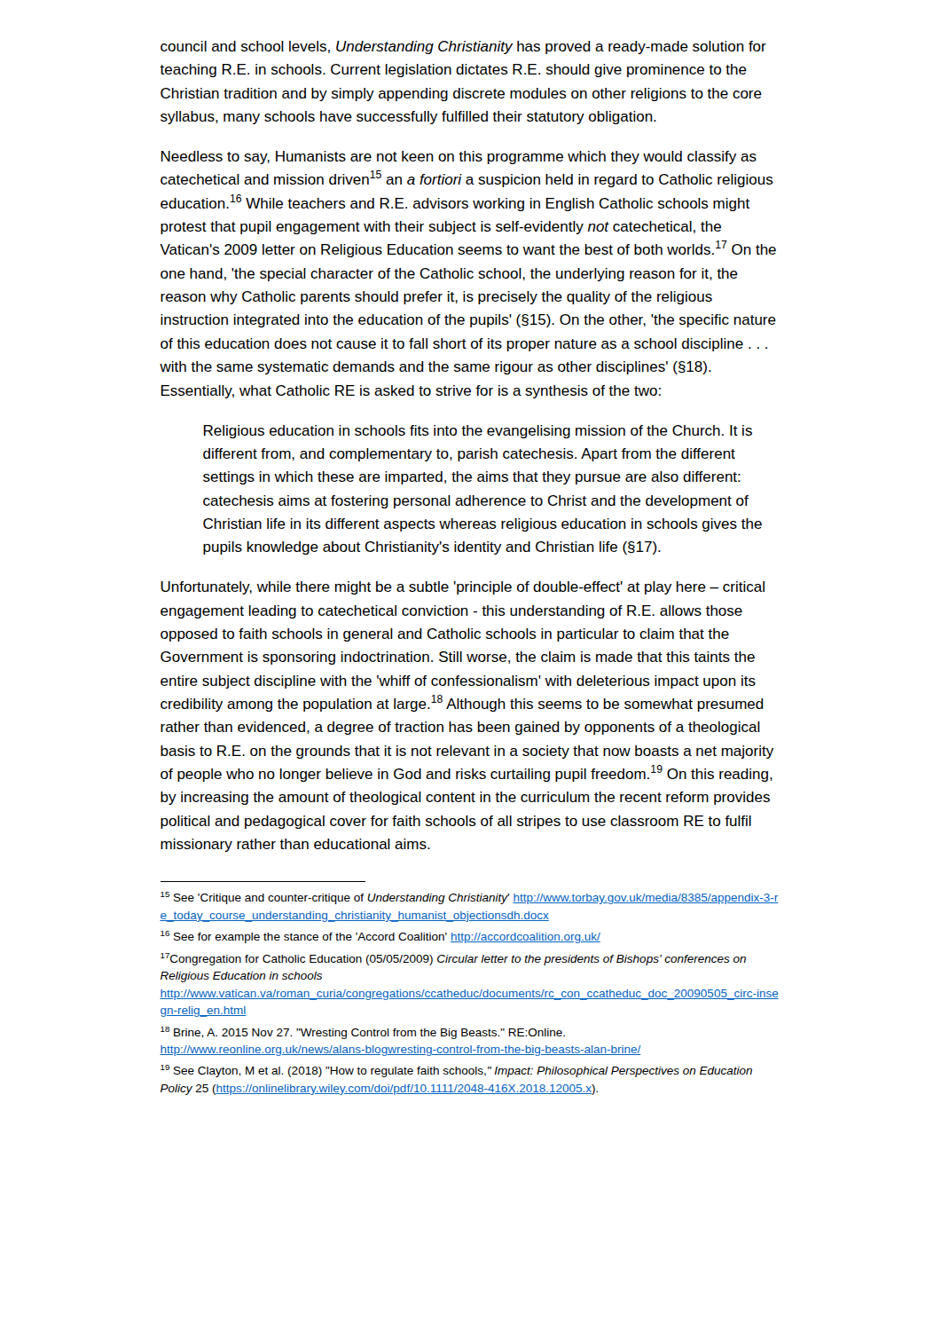council and school levels, Understanding Christianity has proved a ready-made solution for teaching R.E. in schools. Current legislation dictates R.E. should give prominence to the Christian tradition and by simply appending discrete modules on other religions to the core syllabus, many schools have successfully fulfilled their statutory obligation.
Needless to say, Humanists are not keen on this programme which they would classify as catechetical and mission driven15 an a fortiori a suspicion held in regard to Catholic religious education.16 While teachers and R.E. advisors working in English Catholic schools might protest that pupil engagement with their subject is self-evidently not catechetical, the Vatican's 2009 letter on Religious Education seems to want the best of both worlds.17 On the one hand, 'the special character of the Catholic school, the underlying reason for it, the reason why Catholic parents should prefer it, is precisely the quality of the religious instruction integrated into the education of the pupils' (§15). On the other, 'the specific nature of this education does not cause it to fall short of its proper nature as a school discipline . . . with the same systematic demands and the same rigour as other disciplines' (§18). Essentially, what Catholic RE is asked to strive for is a synthesis of the two:
Religious education in schools fits into the evangelising mission of the Church. It is different from, and complementary to, parish catechesis. Apart from the different settings in which these are imparted, the aims that they pursue are also different: catechesis aims at fostering personal adherence to Christ and the development of Christian life in its different aspects whereas religious education in schools gives the pupils knowledge about Christianity's identity and Christian life (§17).
Unfortunately, while there might be a subtle 'principle of double-effect' at play here – critical engagement leading to catechetical conviction - this understanding of R.E. allows those opposed to faith schools in general and Catholic schools in particular to claim that the Government is sponsoring indoctrination. Still worse, the claim is made that this taints the entire subject discipline with the 'whiff of confessionalism' with deleterious impact upon its credibility among the population at large.18 Although this seems to be somewhat presumed rather than evidenced, a degree of traction has been gained by opponents of a theological basis to R.E. on the grounds that it is not relevant in a society that now boasts a net majority of people who no longer believe in God and risks curtailing pupil freedom.19 On this reading, by increasing the amount of theological content in the curriculum the recent reform provides political and pedagogical cover for faith schools of all stripes to use classroom RE to fulfil missionary rather than educational aims.
15 See 'Critique and counter-critique of Understanding Christianity' http://www.torbay.gov.uk/media/8385/appendix-3-re_today_course_understanding_christianity_humanist_objectionsdh.docx
16 See for example the stance of the 'Accord Coalition' http://accordcoalition.org.uk/
17Congregation for Catholic Education (05/05/2009) Circular letter to the presidents of Bishops' conferences on Religious Education in schools
http://www.vatican.va/roman_curia/congregations/ccatheduc/documents/rc_con_ccatheduc_doc_20090505_circ-insegn-relig_en.html
18 Brine, A. 2015 Nov 27. "Wresting Control from the Big Beasts." RE:Online.
http://www.reonline.org.uk/news/alans-blogwresting-control-from-the-big-beasts-alan-brine/
19 See Clayton, M et al. (2018) "How to regulate faith schools," Impact: Philosophical Perspectives on Education Policy 25 (https://onlinelibrary.wiley.com/doi/pdf/10.1111/2048-416X.2018.12005.x).